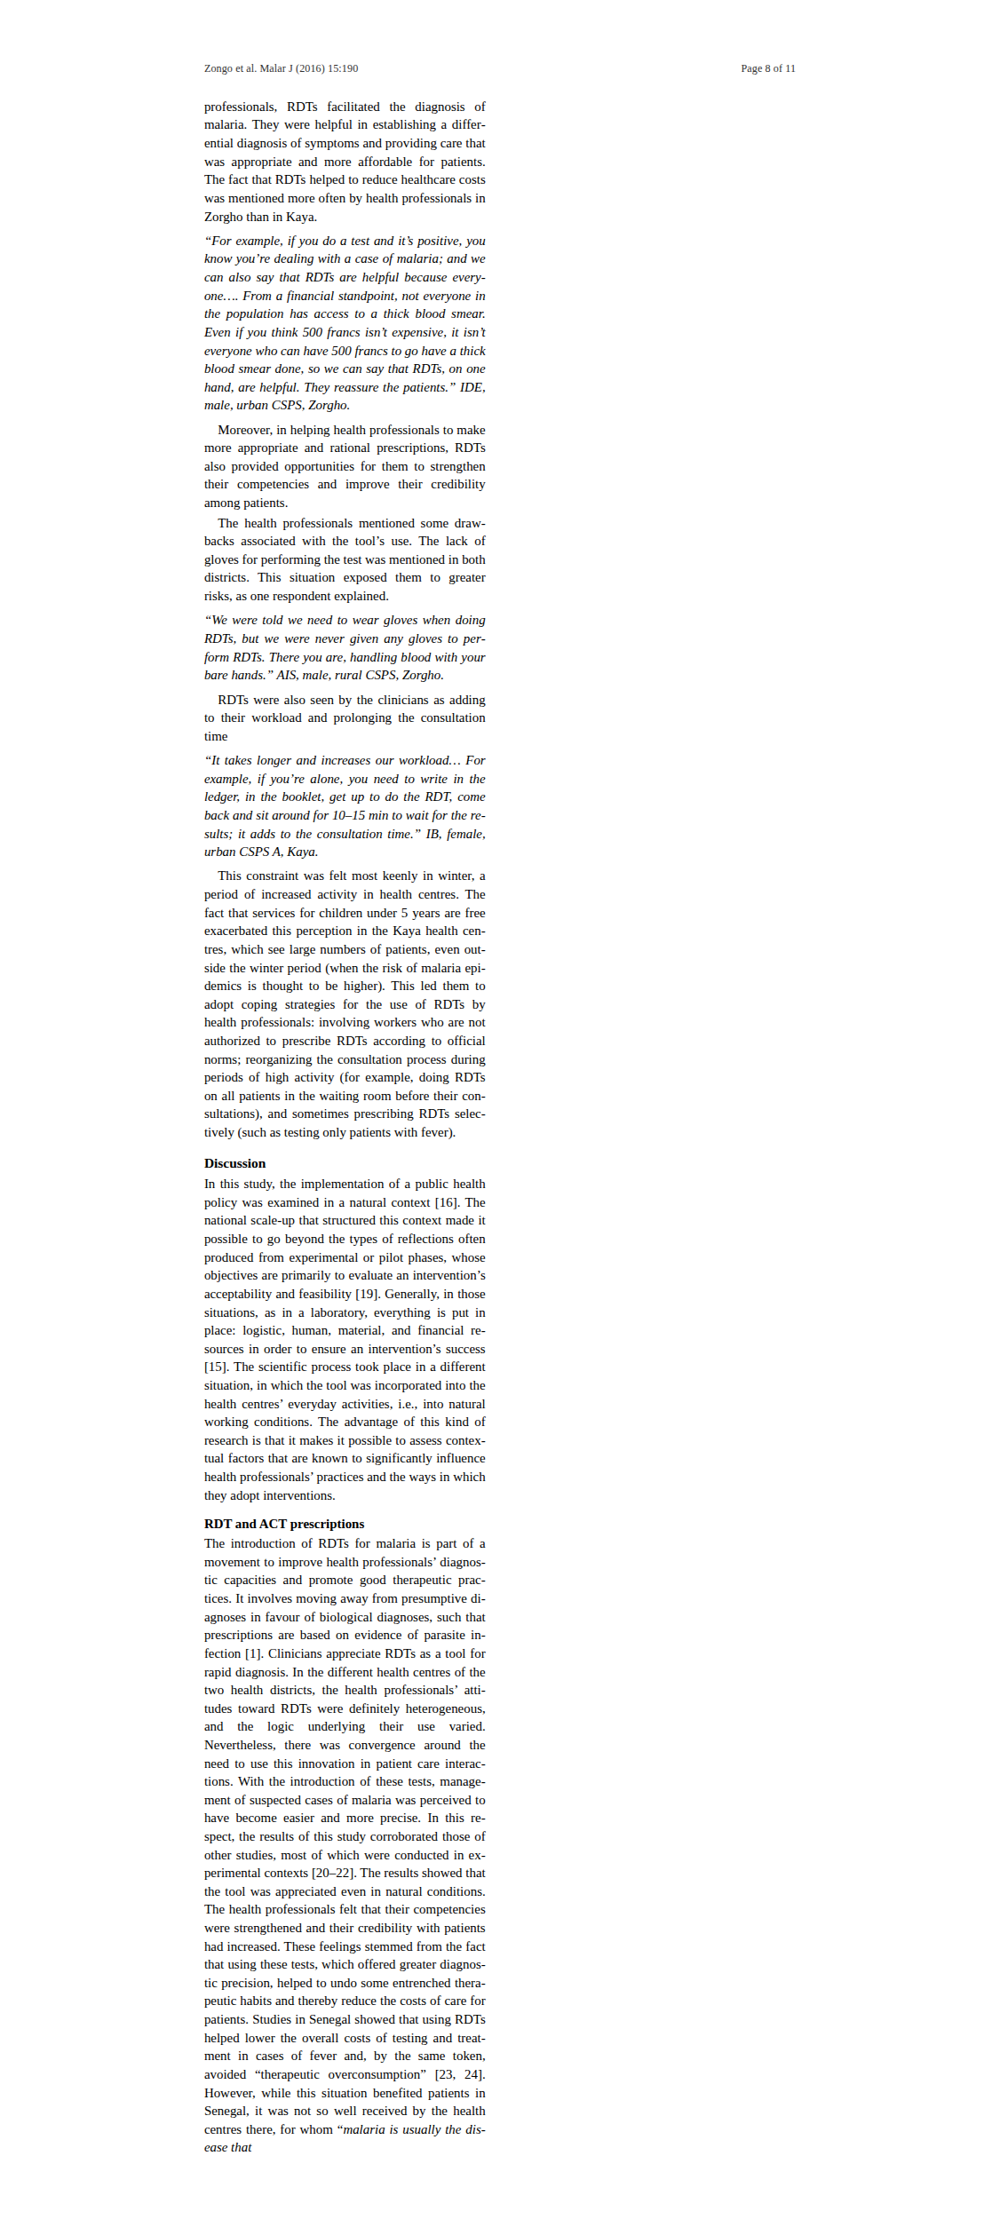Zongo et al. Malar J (2016) 15:190 Page 8 of 11
professionals, RDTs facilitated the diagnosis of malaria. They were helpful in establishing a differential diagnosis of symptoms and providing care that was appropriate and more affordable for patients. The fact that RDTs helped to reduce healthcare costs was mentioned more often by health professionals in Zorgho than in Kaya.
“For example, if you do a test and it’s positive, you know you’re dealing with a case of malaria; and we can also say that RDTs are helpful because everyone…. From a financial standpoint, not everyone in the population has access to a thick blood smear. Even if you think 500 francs isn’t expensive, it isn’t everyone who can have 500 francs to go have a thick blood smear done, so we can say that RDTs, on one hand, are helpful. They reassure the patients.” IDE, male, urban CSPS, Zorgho.
Moreover, in helping health professionals to make more appropriate and rational prescriptions, RDTs also provided opportunities for them to strengthen their competencies and improve their credibility among patients.
The health professionals mentioned some drawbacks associated with the tool’s use. The lack of gloves for performing the test was mentioned in both districts. This situation exposed them to greater risks, as one respondent explained.
“We were told we need to wear gloves when doing RDTs, but we were never given any gloves to perform RDTs. There you are, handling blood with your bare hands.” AIS, male, rural CSPS, Zorgho.
RDTs were also seen by the clinicians as adding to their workload and prolonging the consultation time
“It takes longer and increases our workload… For example, if you’re alone, you need to write in the ledger, in the booklet, get up to do the RDT, come back and sit around for 10–15 min to wait for the results; it adds to the consultation time.” IB, female, urban CSPS A, Kaya.
This constraint was felt most keenly in winter, a period of increased activity in health centres. The fact that services for children under 5 years are free exacerbated this perception in the Kaya health centres, which see large numbers of patients, even outside the winter period (when the risk of malaria epidemics is thought to be higher). This led them to adopt coping strategies for the use of RDTs by health professionals: involving workers who are not authorized to prescribe RDTs according to official norms; reorganizing the consultation process during periods of high activity (for example, doing RDTs on all patients in the waiting room before their consultations), and sometimes prescribing RDTs selectively (such as testing only patients with fever).
Discussion
In this study, the implementation of a public health policy was examined in a natural context [16]. The national scale-up that structured this context made it possible to go beyond the types of reflections often produced from experimental or pilot phases, whose objectives are primarily to evaluate an intervention’s acceptability and feasibility [19]. Generally, in those situations, as in a laboratory, everything is put in place: logistic, human, material, and financial resources in order to ensure an intervention’s success [15]. The scientific process took place in a different situation, in which the tool was incorporated into the health centres’ everyday activities, i.e., into natural working conditions. The advantage of this kind of research is that it makes it possible to assess contextual factors that are known to significantly influence health professionals’ practices and the ways in which they adopt interventions.
RDT and ACT prescriptions
The introduction of RDTs for malaria is part of a movement to improve health professionals’ diagnostic capacities and promote good therapeutic practices. It involves moving away from presumptive diagnoses in favour of biological diagnoses, such that prescriptions are based on evidence of parasite infection [1]. Clinicians appreciate RDTs as a tool for rapid diagnosis. In the different health centres of the two health districts, the health professionals’ attitudes toward RDTs were definitely heterogeneous, and the logic underlying their use varied. Nevertheless, there was convergence around the need to use this innovation in patient care interactions. With the introduction of these tests, management of suspected cases of malaria was perceived to have become easier and more precise. In this respect, the results of this study corroborated those of other studies, most of which were conducted in experimental contexts [20–22]. The results showed that the tool was appreciated even in natural conditions. The health professionals felt that their competencies were strengthened and their credibility with patients had increased. These feelings stemmed from the fact that using these tests, which offered greater diagnostic precision, helped to undo some entrenched therapeutic habits and thereby reduce the costs of care for patients. Studies in Senegal showed that using RDTs helped lower the overall costs of testing and treatment in cases of fever and, by the same token, avoided “therapeutic overconsumption” [23, 24]. However, while this situation benefited patients in Senegal, it was not so well received by the health centres there, for whom “malaria is usually the disease that